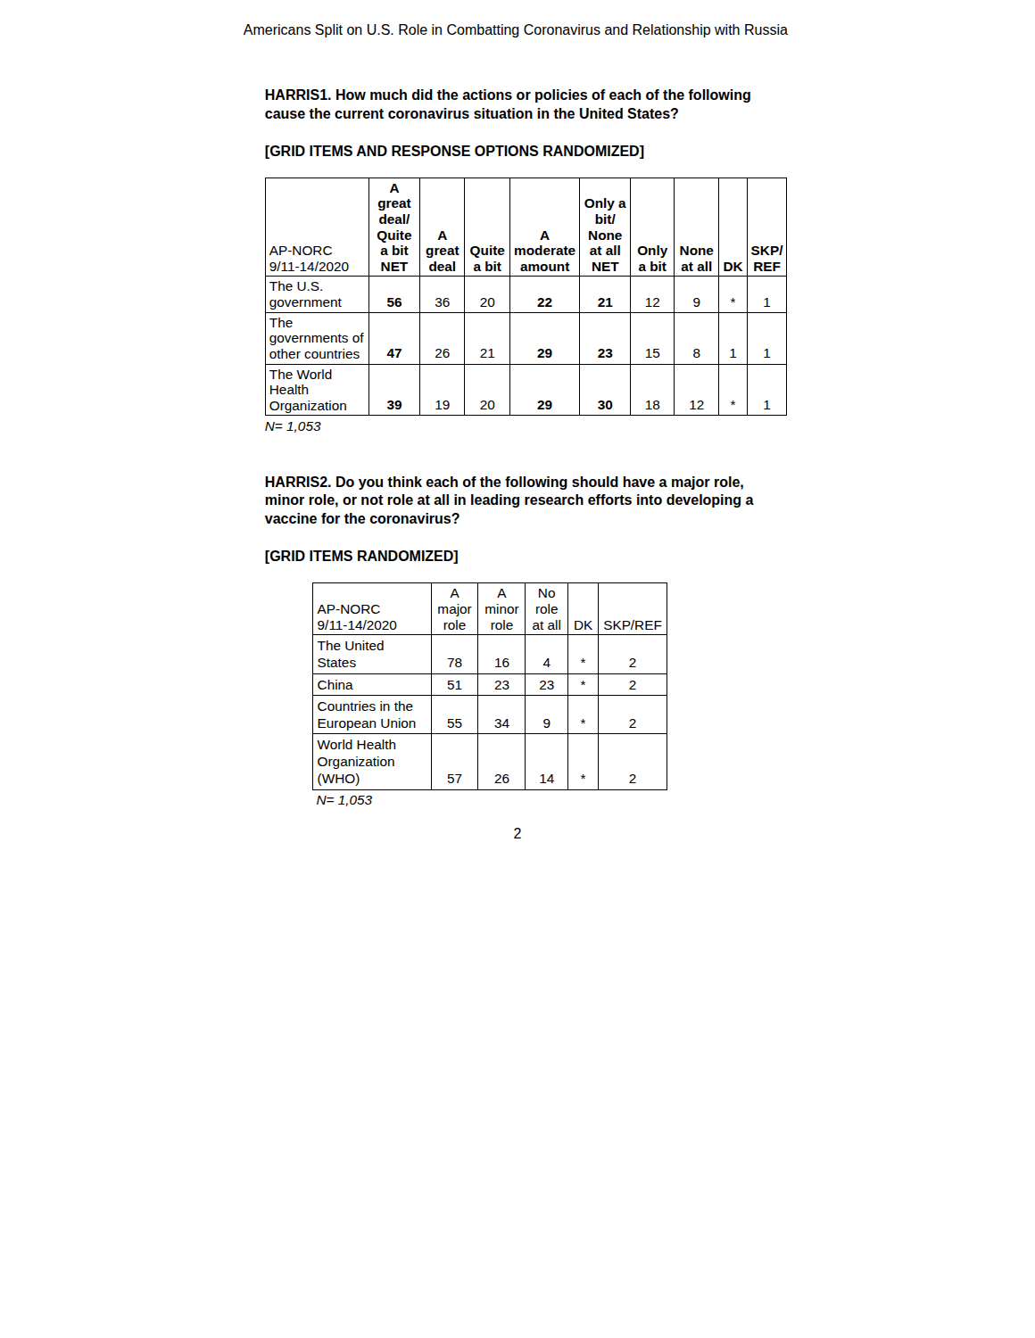Americans Split on U.S. Role in Combatting Coronavirus and Relationship with Russia
HARRIS1. How much did the actions or policies of each of the following cause the current coronavirus situation in the United States?
[GRID ITEMS AND RESPONSE OPTIONS RANDOMIZED]
| AP-NORC 9/11-14/2020 | A great deal/ Quite a bit NET | A great deal | Quite a bit | A moderate amount | Only a bit/ None at all NET | Only a bit | None at all | DK | SKP/ REF |
| --- | --- | --- | --- | --- | --- | --- | --- | --- | --- |
| The U.S. government | 56 | 36 | 20 | 22 | 21 | 12 | 9 | * | 1 |
| The governments of other countries | 47 | 26 | 21 | 29 | 23 | 15 | 8 | 1 | 1 |
| The World Health Organization | 39 | 19 | 20 | 29 | 30 | 18 | 12 | * | 1 |
N= 1,053
HARRIS2. Do you think each of the following should have a major role, minor role, or not role at all in leading research efforts into developing a vaccine for the coronavirus?
[GRID ITEMS RANDOMIZED]
| AP-NORC 9/11-14/2020 | A major role | A minor role | No role at all | DK | SKP/REF |
| --- | --- | --- | --- | --- | --- |
| The United States | 78 | 16 | 4 | * | 2 |
| China | 51 | 23 | 23 | * | 2 |
| Countries in the European Union | 55 | 34 | 9 | * | 2 |
| World Health Organization (WHO) | 57 | 26 | 14 | * | 2 |
N= 1,053
2